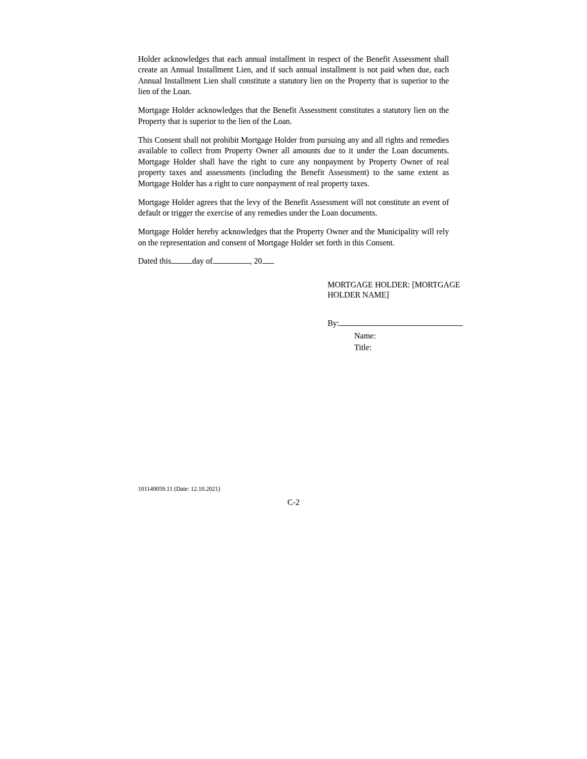Holder acknowledges that each annual installment in respect of the Benefit Assessment shall create an Annual Installment Lien, and if such annual installment is not paid when due, each Annual Installment Lien shall constitute a statutory lien on the Property that is superior to the lien of the Loan.
Mortgage Holder acknowledges that the Benefit Assessment constitutes a statutory lien on the Property that is superior to the lien of the Loan.
This Consent shall not prohibit Mortgage Holder from pursuing any and all rights and remedies available to collect from Property Owner all amounts due to it under the Loan documents. Mortgage Holder shall have the right to cure any nonpayment by Property Owner of real property taxes and assessments (including the Benefit Assessment) to the same extent as Mortgage Holder has a right to cure nonpayment of real property taxes.
Mortgage Holder agrees that the levy of the Benefit Assessment will not constitute an event of default or trigger the exercise of any remedies under the Loan documents.
Mortgage Holder hereby acknowledges that the Property Owner and the Municipality will rely on the representation and consent of Mortgage Holder set forth in this Consent.
Dated this day of , 20
MORTGAGE HOLDER: [MORTGAGE HOLDER NAME]
By:
Name:
Title:
101149059.11 (Date: 12.10.2021)
C-2